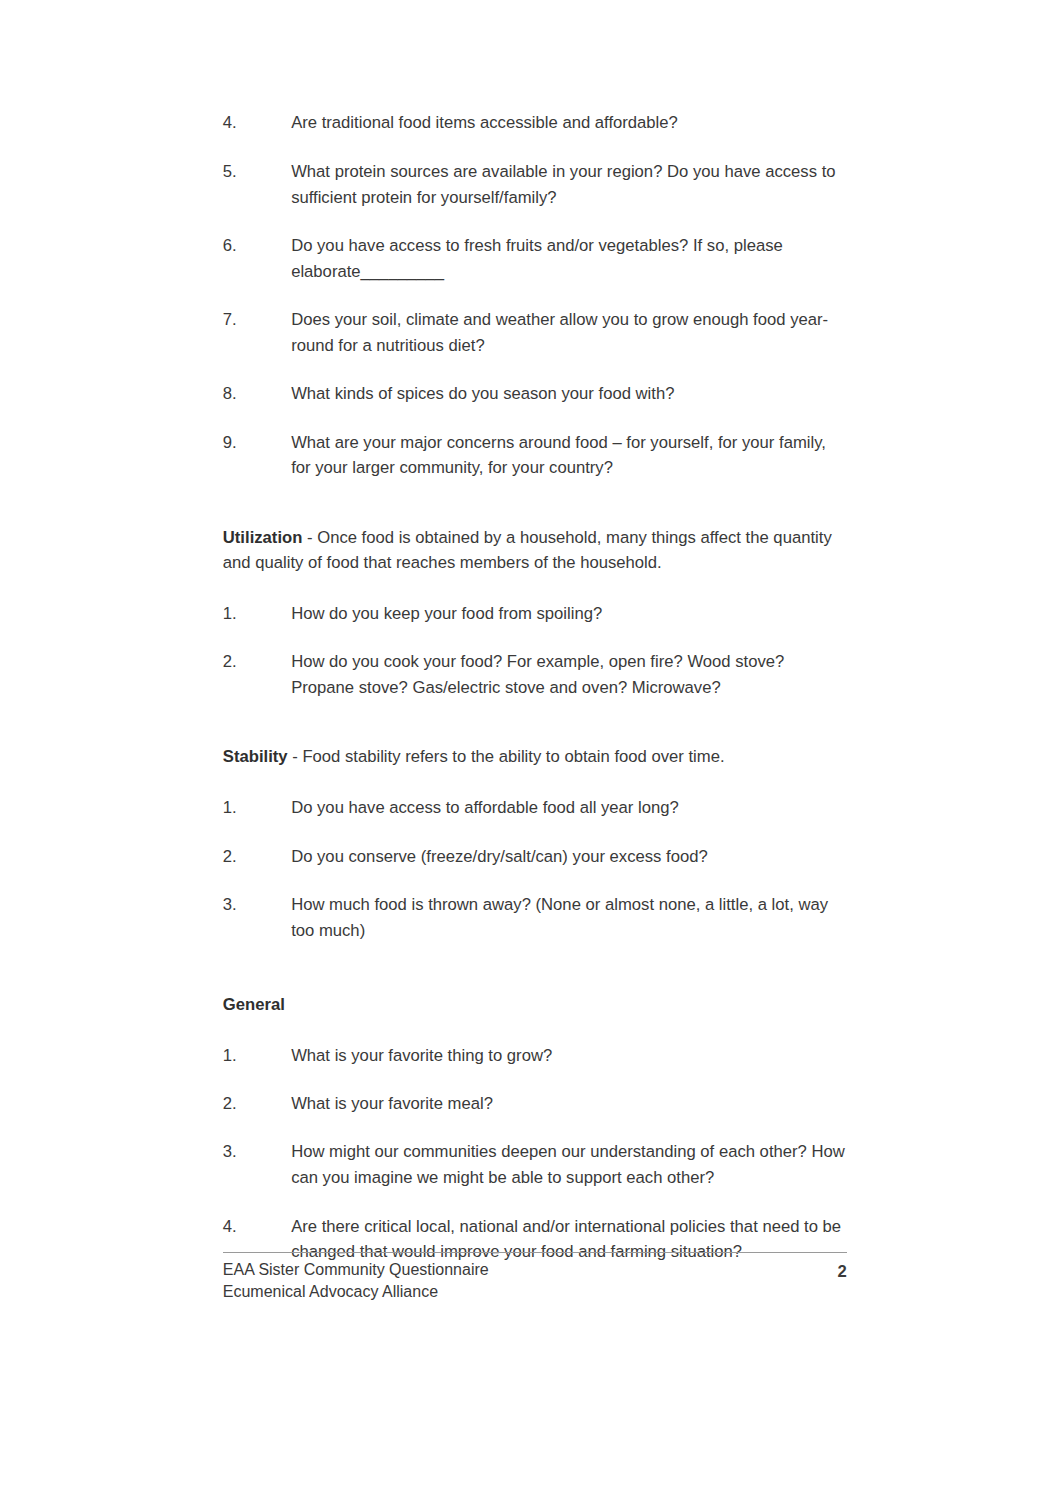4.
Are traditional food items accessible and affordable?
5.
What protein sources are available in your region? Do you have access to sufficient protein for yourself/family?
6.
Do you have access to fresh fruits and/or vegetables? If so, please elaborate_________
7.
Does your soil, climate and weather allow you to grow enough food year-round for a nutritious diet?
8.
What kinds of spices do you season your food with?
9.
What are your major concerns around food – for yourself, for your family, for your larger community, for your country?
Utilization - Once food is obtained by a household, many things affect the quantity and quality of food that reaches members of the household.
1.
How do you keep your food from spoiling?
2.
How do you cook your food? For example, open fire? Wood stove? Propane stove? Gas/electric stove and oven? Microwave?
Stability - Food stability refers to the ability to obtain food over time.
1.
Do you have access to affordable food all year long?
2.
Do you conserve (freeze/dry/salt/can) your excess food?
3.
How much food is thrown away? (None or almost none, a little, a lot, way too much)
General
1.
What is your favorite thing to grow?
2.
What is your favorite meal?
3.
How might our communities deepen our understanding of each other? How can you imagine we might be able to support each other?
4.
Are there critical local, national and/or international policies that need to be changed that would improve your food and farming situation?
EAA Sister Community Questionnaire
Ecumenical Advocacy Alliance
2